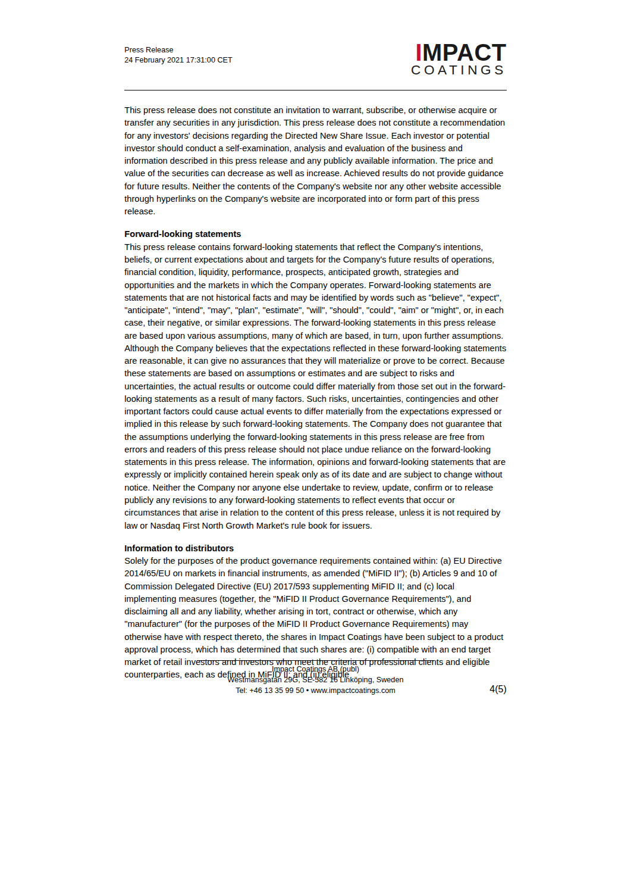Press Release
24 February 2021 17:31:00 CET
IMPACT
COATINGS
This press release does not constitute an invitation to warrant, subscribe, or otherwise acquire or transfer any securities in any jurisdiction. This press release does not constitute a recommendation for any investors' decisions regarding the Directed New Share Issue. Each investor or potential investor should conduct a self-examination, analysis and evaluation of the business and information described in this press release and any publicly available information. The price and value of the securities can decrease as well as increase. Achieved results do not provide guidance for future results. Neither the contents of the Company's website nor any other website accessible through hyperlinks on the Company's website are incorporated into or form part of this press release.
Forward-looking statements
This press release contains forward-looking statements that reflect the Company's intentions, beliefs, or current expectations about and targets for the Company's future results of operations, financial condition, liquidity, performance, prospects, anticipated growth, strategies and opportunities and the markets in which the Company operates. Forward-looking statements are statements that are not historical facts and may be identified by words such as "believe", "expect", "anticipate", "intend", "may", "plan", "estimate", "will", "should", "could", "aim" or "might", or, in each case, their negative, or similar expressions. The forward-looking statements in this press release are based upon various assumptions, many of which are based, in turn, upon further assumptions. Although the Company believes that the expectations reflected in these forward-looking statements are reasonable, it can give no assurances that they will materialize or prove to be correct. Because these statements are based on assumptions or estimates and are subject to risks and uncertainties, the actual results or outcome could differ materially from those set out in the forward-looking statements as a result of many factors. Such risks, uncertainties, contingencies and other important factors could cause actual events to differ materially from the expectations expressed or implied in this release by such forward-looking statements. The Company does not guarantee that the assumptions underlying the forward-looking statements in this press release are free from errors and readers of this press release should not place undue reliance on the forward-looking statements in this press release. The information, opinions and forward-looking statements that are expressly or implicitly contained herein speak only as of its date and are subject to change without notice. Neither the Company nor anyone else undertake to review, update, confirm or to release publicly any revisions to any forward-looking statements to reflect events that occur or circumstances that arise in relation to the content of this press release, unless it is not required by law or Nasdaq First North Growth Market's rule book for issuers.
Information to distributors
Solely for the purposes of the product governance requirements contained within: (a) EU Directive 2014/65/EU on markets in financial instruments, as amended ("MiFID II"); (b) Articles 9 and 10 of Commission Delegated Directive (EU) 2017/593 supplementing MiFID II; and (c) local implementing measures (together, the "MiFID II Product Governance Requirements"), and disclaiming all and any liability, whether arising in tort, contract or otherwise, which any "manufacturer" (for the purposes of the MiFID II Product Governance Requirements) may otherwise have with respect thereto, the shares in Impact Coatings have been subject to a product approval process, which has determined that such shares are: (i) compatible with an end target market of retail investors and investors who meet the criteria of professional clients and eligible counterparties, each as defined in MiFID II; and (ii) eligible
Impact Coatings AB (publ)
Westmansgatan 29G, SE-582 16 Linköping, Sweden
Tel: +46 13 35 99 50 • www.impactcoatings.com
4(5)